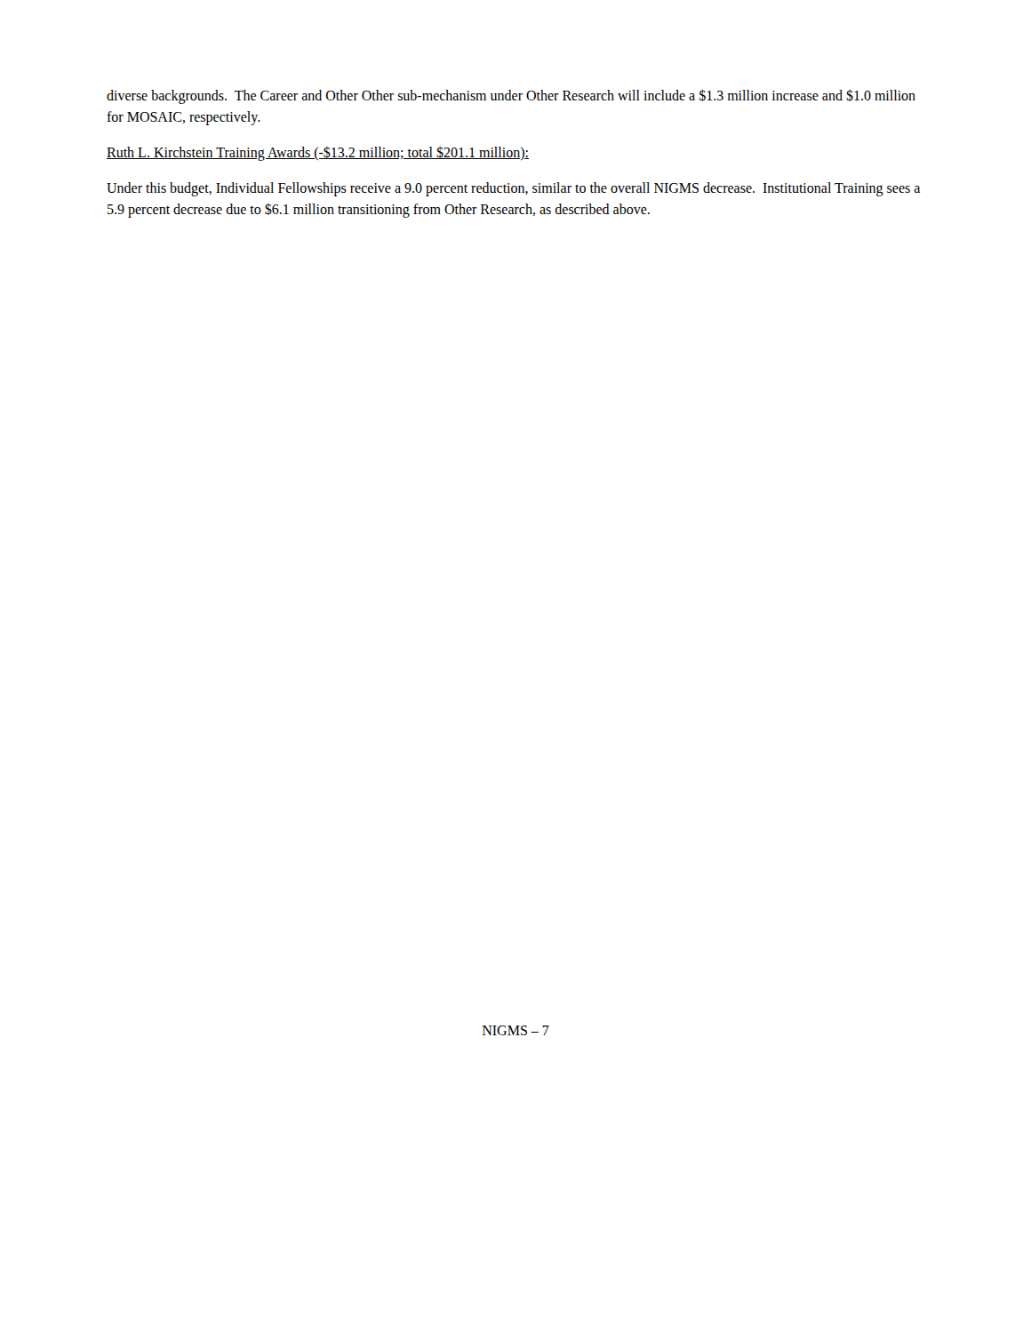diverse backgrounds. The Career and Other Other sub-mechanism under Other Research will include a $1.3 million increase and $1.0 million for MOSAIC, respectively.
Ruth L. Kirchstein Training Awards (-$13.2 million; total $201.1 million):
Under this budget, Individual Fellowships receive a 9.0 percent reduction, similar to the overall NIGMS decrease. Institutional Training sees a 5.9 percent decrease due to $6.1 million transitioning from Other Research, as described above.
NIGMS – 7